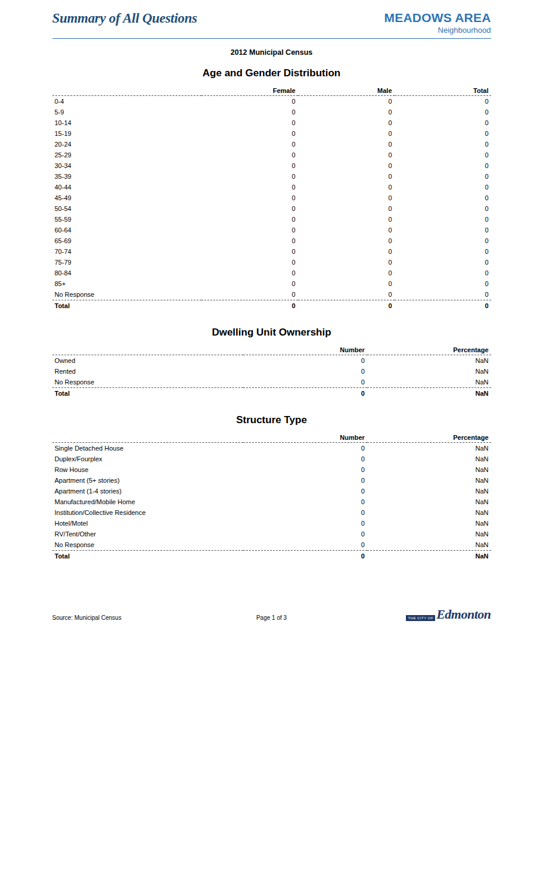Summary of All Questions
MEADOWS AREA
Neighbourhood
2012 Municipal Census
Age and Gender Distribution
| | Female | Male | Total |
| --- | --- | --- | --- |
| 0-4 | 0 | 0 | 0 |
| 5-9 | 0 | 0 | 0 |
| 10-14 | 0 | 0 | 0 |
| 15-19 | 0 | 0 | 0 |
| 20-24 | 0 | 0 | 0 |
| 25-29 | 0 | 0 | 0 |
| 30-34 | 0 | 0 | 0 |
| 35-39 | 0 | 0 | 0 |
| 40-44 | 0 | 0 | 0 |
| 45-49 | 0 | 0 | 0 |
| 50-54 | 0 | 0 | 0 |
| 55-59 | 0 | 0 | 0 |
| 60-64 | 0 | 0 | 0 |
| 65-69 | 0 | 0 | 0 |
| 70-74 | 0 | 0 | 0 |
| 75-79 | 0 | 0 | 0 |
| 80-84 | 0 | 0 | 0 |
| 85+ | 0 | 0 | 0 |
| No Response | 0 | 0 | 0 |
| Total | 0 | 0 | 0 |
Dwelling Unit Ownership
| | Number | Percentage |
| --- | --- | --- |
| Owned | 0 | NaN |
| Rented | 0 | NaN |
| No Response | 0 | NaN |
| Total | 0 | NaN |
Structure Type
| | Number | Percentage |
| --- | --- | --- |
| Single Detached House | 0 | NaN |
| Duplex/Fourplex | 0 | NaN |
| Row House | 0 | NaN |
| Apartment (5+ stories) | 0 | NaN |
| Apartment (1-4 stories) | 0 | NaN |
| Manufactured/Mobile Home | 0 | NaN |
| Institution/Collective Residence | 0 | NaN |
| Hotel/Motel | 0 | NaN |
| RV/Tent/Other | 0 | NaN |
| No Response | 0 | NaN |
| Total | 0 | NaN |
Source: Municipal Census
Page 1 of 3
THE CITY OF Edmonton